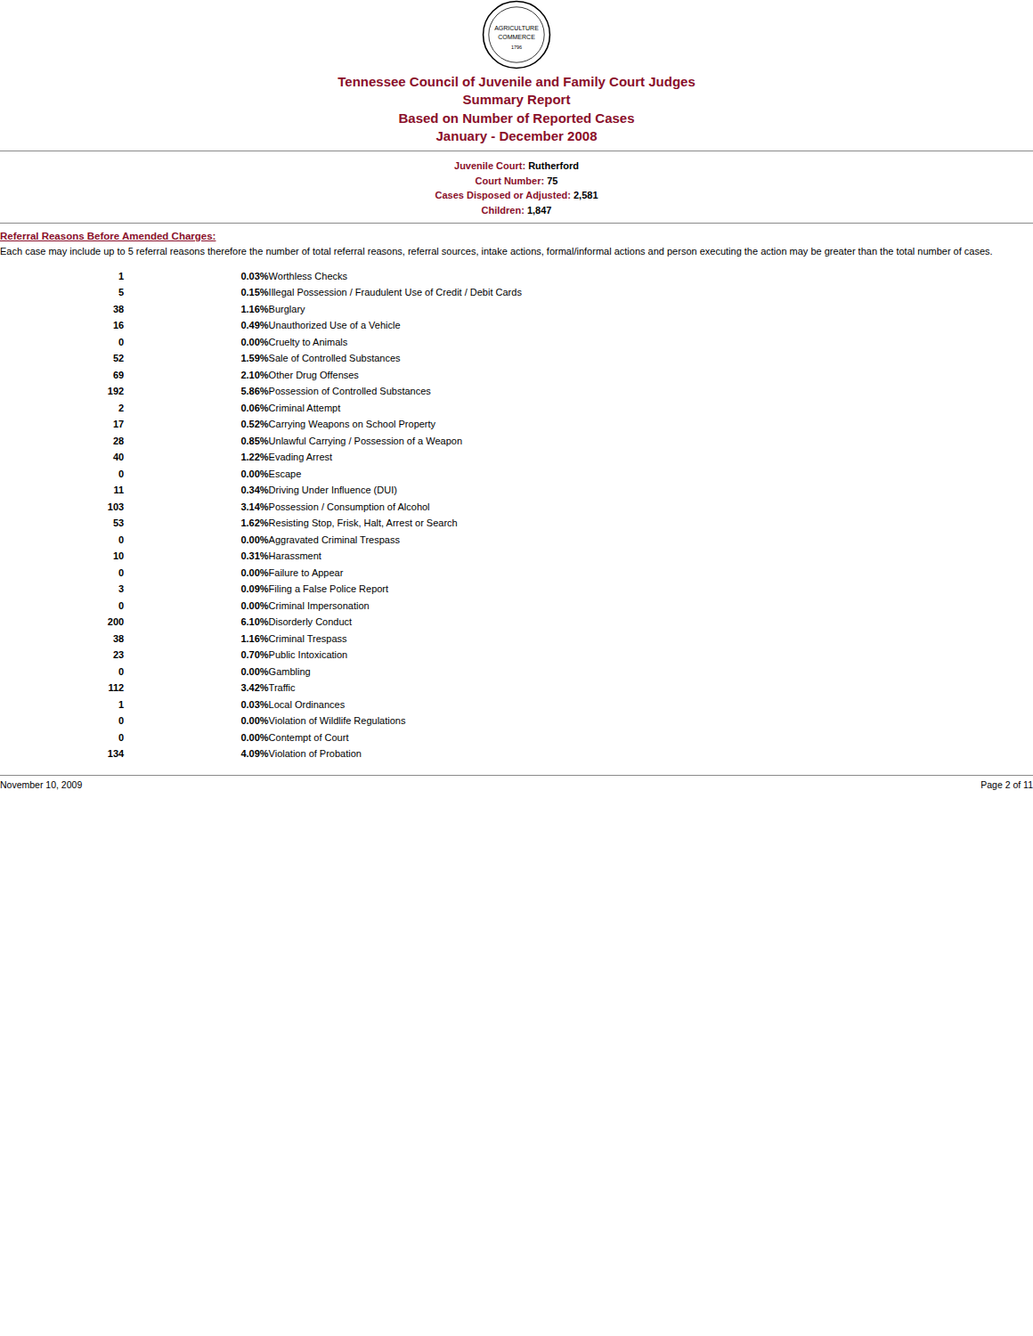Tennessee Council of Juvenile and Family Court Judges
Summary Report
Based on Number of Reported Cases
January - December 2008
Juvenile Court: Rutherford
Court Number: 75
Cases Disposed or Adjusted: 2,581
Children: 1,847
Referral Reasons Before Amended Charges:
Each case may include up to 5 referral reasons therefore the number of total referral reasons, referral sources, intake actions, formal/informal actions and person executing the action may be greater than the total number of cases.
| 1 | 0.03% | Worthless Checks |
| 5 | 0.15% | Illegal Possession / Fraudulent Use of Credit / Debit Cards |
| 38 | 1.16% | Burglary |
| 16 | 0.49% | Unauthorized Use of a Vehicle |
| 0 | 0.00% | Cruelty to Animals |
| 52 | 1.59% | Sale of Controlled Substances |
| 69 | 2.10% | Other Drug Offenses |
| 192 | 5.86% | Possession of Controlled Substances |
| 2 | 0.06% | Criminal Attempt |
| 17 | 0.52% | Carrying Weapons on School Property |
| 28 | 0.85% | Unlawful Carrying / Possession of a Weapon |
| 40 | 1.22% | Evading Arrest |
| 0 | 0.00% | Escape |
| 11 | 0.34% | Driving Under Influence (DUI) |
| 103 | 3.14% | Possession / Consumption of Alcohol |
| 53 | 1.62% | Resisting Stop, Frisk, Halt, Arrest or Search |
| 0 | 0.00% | Aggravated Criminal Trespass |
| 10 | 0.31% | Harassment |
| 0 | 0.00% | Failure to Appear |
| 3 | 0.09% | Filing a False Police Report |
| 0 | 0.00% | Criminal Impersonation |
| 200 | 6.10% | Disorderly Conduct |
| 38 | 1.16% | Criminal Trespass |
| 23 | 0.70% | Public Intoxication |
| 0 | 0.00% | Gambling |
| 112 | 3.42% | Traffic |
| 1 | 0.03% | Local Ordinances |
| 0 | 0.00% | Violation of Wildlife Regulations |
| 0 | 0.00% | Contempt of Court |
| 134 | 4.09% | Violation of Probation |
November 10, 2009
Page 2 of 11